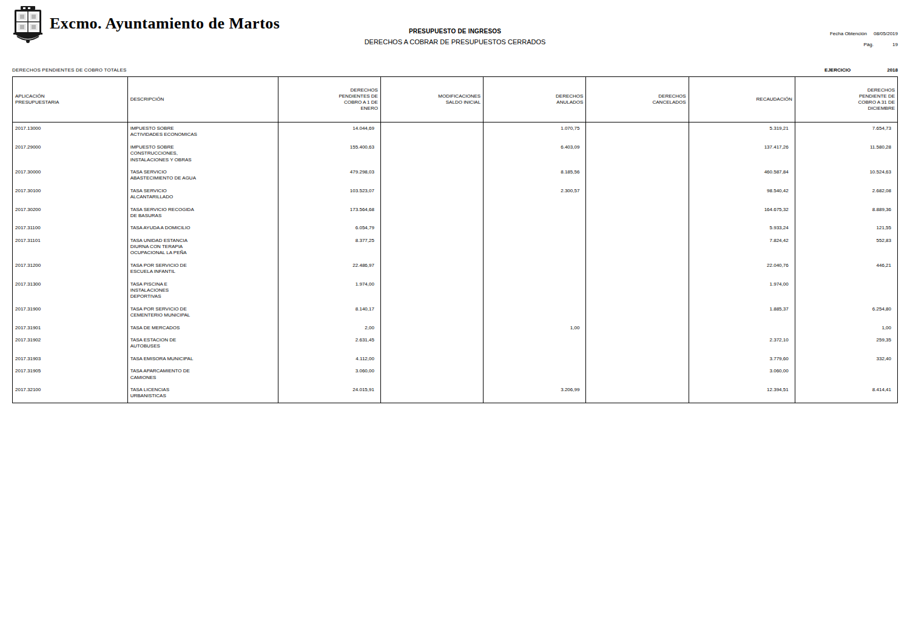Excmo. Ayuntamiento de Martos
PRESUPUESTO DE INGRESOS
DERECHOS A COBRAR DE PRESUPUESTOS CERRADOS
Fecha Obtención 08/05/2019
Pág.19
DERECHOS PENDIENTES DE COBRO TOTALES
EJERCICIO2018
| APLICACIÓN PRESUPUESTARIA | DESCRIPCIÓN | DERECHOS PENDIENTES DE COBRO A 1 DE ENERO | MODIFICACIONES SALDO INICIAL | DERECHOS ANULADOS | DERECHOS CANCELADOS | RECAUDACIÓN | DERECHOS PENDIENTE DE COBRO A 31 DE DICIEMBRE |
| --- | --- | --- | --- | --- | --- | --- | --- |
| 2017.13000 | IMPUESTO SOBRE ACTIVIDADES ECONOMICAS | 14.044,69 | | 1.070,75 | | 5.319,21 | 7.654,73 |
| 2017.29000 | IMPUESTO SOBRE CONSTRUCCIONES, INSTALACIONES Y OBRAS | 155.400,63 | | 6.403,09 | | 137.417,26 | 11.580,28 |
| 2017.30000 | TASA SERVICIO ABASTECIMIENTO DE AGUA | 479.298,03 | | 8.185,56 | | 460.587,84 | 10.524,63 |
| 2017.30100 | TASA SERVICIO ALCANTARILLADO | 103.523,07 | | 2.300,57 | | 98.540,42 | 2.682,08 |
| 2017.30200 | TASA SERVICIO RECOGIDA DE BASURAS | 173.564,68 | | | | 164.675,32 | 8.889,36 |
| 2017.31100 | TASA AYUDA A DOMICILIO | 6.054,79 | | | | 5.933,24 | 121,55 |
| 2017.31101 | TASA UNIDAD ESTANCIA DIURNA CON TERAPIA OCUPACIONAL LA PEÑA | 8.377,25 | | | | 7.824,42 | 552,83 |
| 2017.31200 | TASA POR SERVICIO DE ESCUELA INFANTIL | 22.486,97 | | | | 22.040,76 | 446,21 |
| 2017.31300 | TASA PISCINA E INSTALACIONES DEPORTIVAS | 1.974,00 | | | | 1.974,00 | |
| 2017.31900 | TASA POR SERVICIO DE CEMENTERIO MUNICIPAL | 8.140,17 | | | | 1.885,37 | 6.254,80 |
| 2017.31901 | TASA DE MERCADOS | 2,00 | | 1,00 | | | 1,00 |
| 2017.31902 | TASA ESTACION DE AUTOBUSES | 2.631,45 | | | | 2.372,10 | 259,35 |
| 2017.31903 | TASA EMISORA MUNICIPAL | 4.112,00 | | | | 3.779,60 | 332,40 |
| 2017.31905 | TASA APARCAMIENTO DE CAMIONES | 3.060,00 | | | | 3.060,00 | |
| 2017.32100 | TASA LICENCIAS URBANISTICAS | 24.015,91 | | 3.206,99 | | 12.394,51 | 8.414,41 |